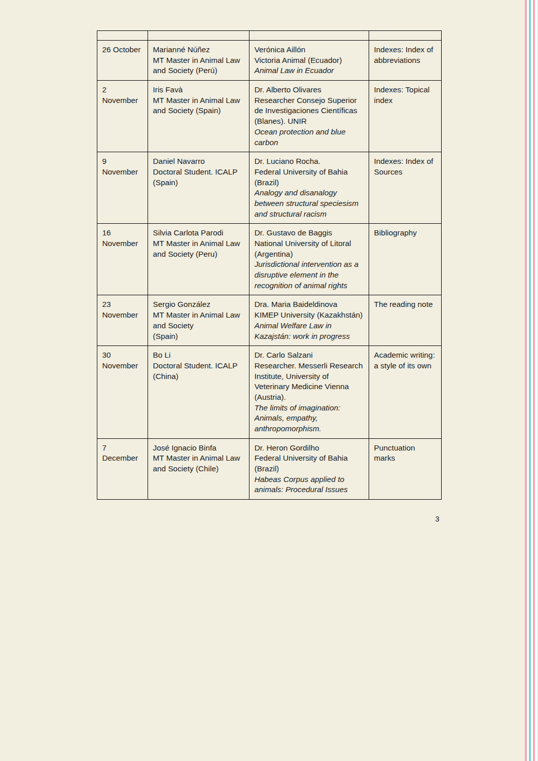| 26 October | Marianné Núñez MT Master in Animal Law and Society (Perú) | Verónica Aillón Victoria Animal (Ecuador) Animal Law in Ecuador | Indexes: Index of abbreviations |
| 2 November | Iris Favà MT Master in Animal Law and Society (Spain) | Dr. Alberto Olivares Researcher Consejo Superior de Investigaciones Científicas (Blanes). UNIR Ocean protection and blue carbon | Indexes: Topical index |
| 9 November | Daniel Navarro Doctoral Student. ICALP (Spain) | Dr. Luciano Rocha. Federal University of Bahia (Brazil) Analogy and disanalogy between structural speciesism and structural racism | Indexes: Index of Sources |
| 16 November | Silvia Carlota Parodi MT Master in Animal Law and Society (Peru) | Dr. Gustavo de Baggis National University of Litoral (Argentina) Jurisdictional intervention as a disruptive element in the recognition of animal rights | Bibliography |
| 23 November | Sergio González MT Master in Animal Law and Society (Spain) | Dra. Maria Baideldinova KIMEP University (Kazakhstán) Animal Welfare Law in Kazajstán: work in progress | The reading note |
| 30 November | Bo Li Doctoral Student. ICALP (China) | Dr. Carlo Salzani Researcher. Messerli Research Institute, University of Veterinary Medicine Vienna (Austria). The limits of imagination: Animals, empathy, anthropomorphism. | Academic writing: a style of its own |
| 7 December | José Ignacio Binfa MT Master in Animal Law and Society (Chile) | Dr. Heron Gordilho Federal University of Bahia (Brazil) Habeas Corpus applied to animals: Procedural Issues | Punctuation marks |
3